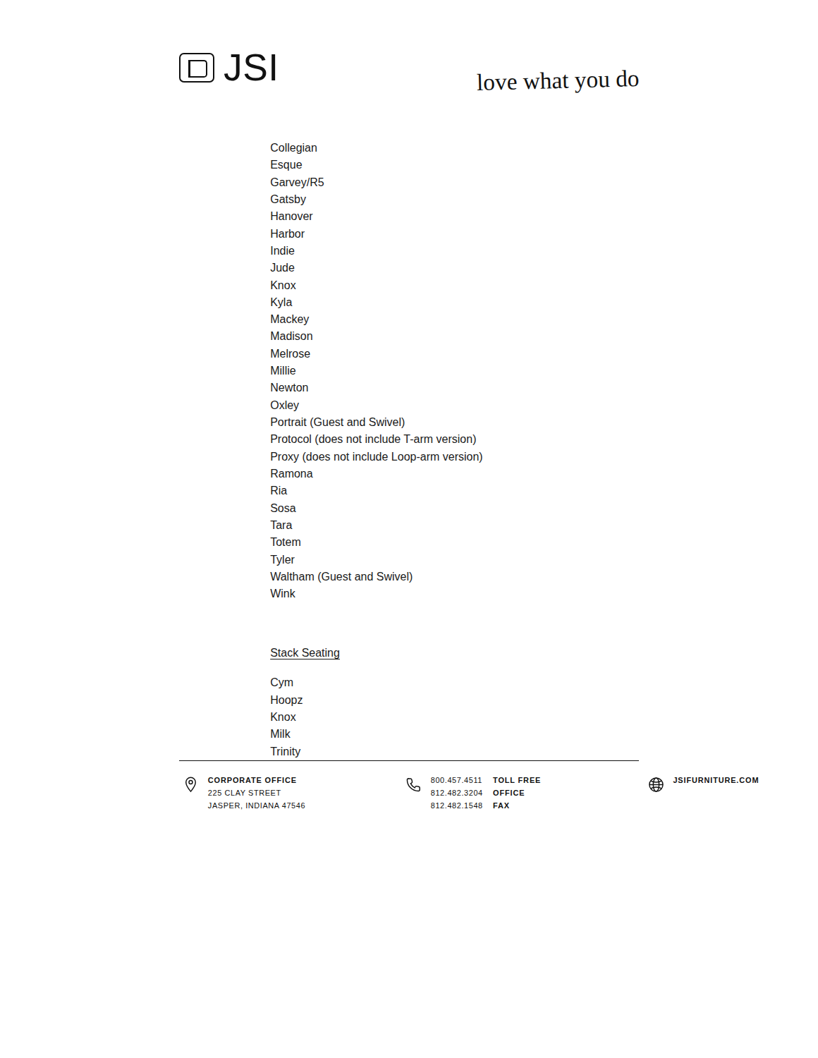JSI
love what you do
Collegian
Esque
Garvey/R5
Gatsby
Hanover
Harbor
Indie
Jude
Knox
Kyla
Mackey
Madison
Melrose
Millie
Newton
Oxley
Portrait (Guest and Swivel)
Protocol (does not include T-arm version)
Proxy (does not include Loop-arm version)
Ramona
Ria
Sosa
Tara
Totem
Tyler
Waltham (Guest and Swivel)
Wink
Stack Seating
Cym
Hoopz
Knox
Milk
Trinity
CORPORATE OFFICE
225 CLAY STREET
JASPER, INDIANA 47546
800.457.4511 TOLL FREE
812.482.3204 OFFICE
812.482.1548 FAX
JSIFURNITURE.COM